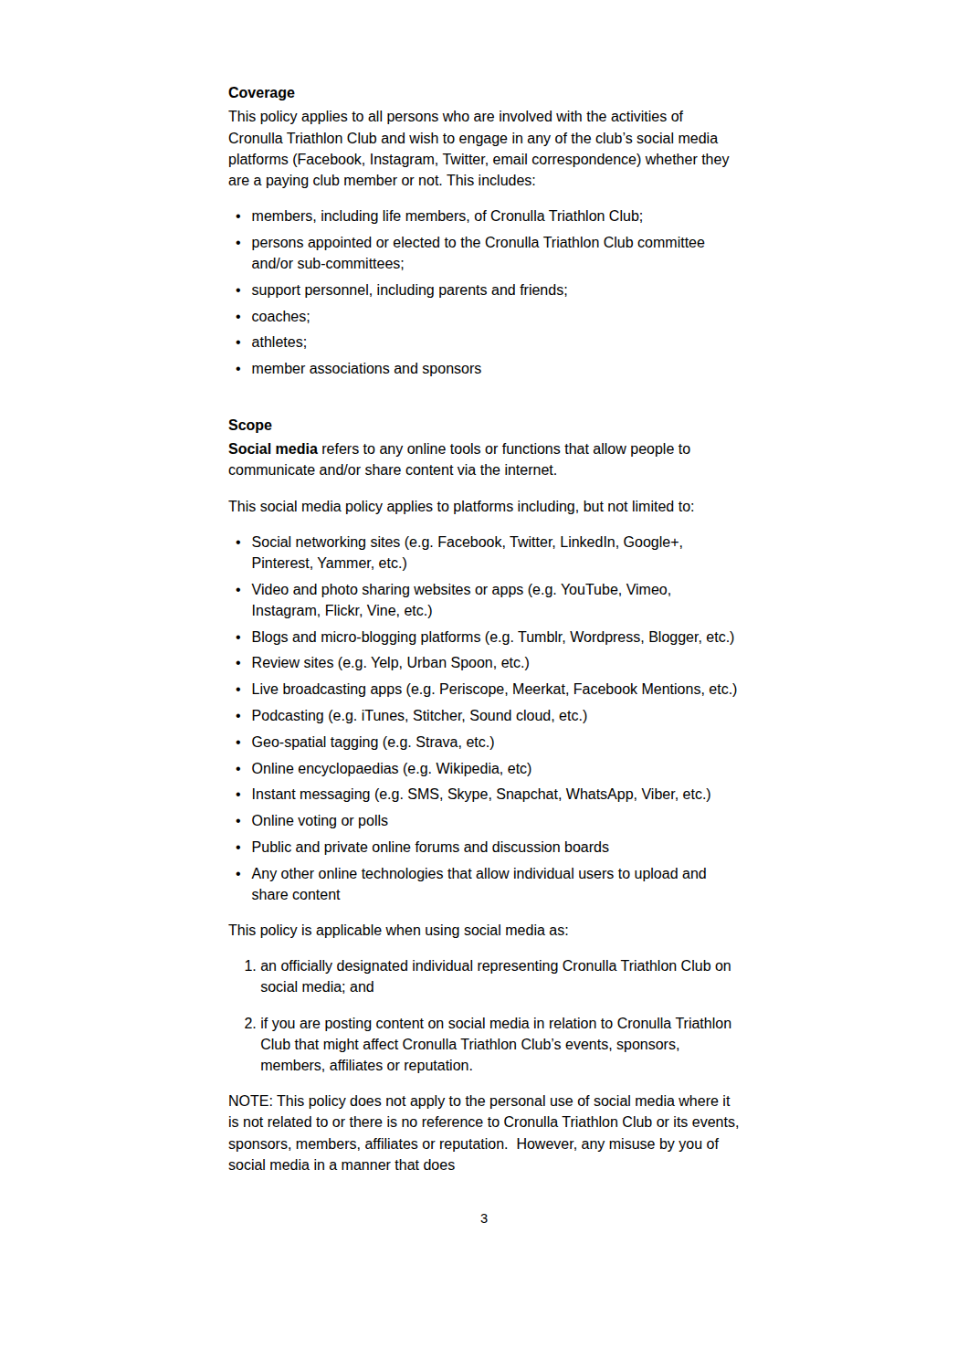Coverage
This policy applies to all persons who are involved with the activities of Cronulla Triathlon Club and wish to engage in any of the club’s social media platforms (Facebook, Instagram, Twitter, email correspondence) whether they are a paying club member or not. This includes:
members, including life members, of Cronulla Triathlon Club;
persons appointed or elected to the Cronulla Triathlon Club committee and/or sub-committees;
support personnel, including parents and friends;
coaches;
athletes;
member associations and sponsors
Scope
Social media refers to any online tools or functions that allow people to communicate and/or share content via the internet.
This social media policy applies to platforms including, but not limited to:
Social networking sites (e.g. Facebook, Twitter, LinkedIn, Google+, Pinterest, Yammer, etc.)
Video and photo sharing websites or apps (e.g. YouTube, Vimeo, Instagram, Flickr, Vine, etc.)
Blogs and micro-blogging platforms (e.g. Tumblr, Wordpress, Blogger, etc.)
Review sites (e.g. Yelp, Urban Spoon, etc.)
Live broadcasting apps (e.g. Periscope, Meerkat, Facebook Mentions, etc.)
Podcasting (e.g. iTunes, Stitcher, Sound cloud, etc.)
Geo-spatial tagging (e.g. Strava, etc.)
Online encyclopaedias (e.g. Wikipedia, etc)
Instant messaging (e.g. SMS, Skype, Snapchat, WhatsApp, Viber, etc.)
Online voting or polls
Public and private online forums and discussion boards
Any other online technologies that allow individual users to upload and share content
This policy is applicable when using social media as:
an officially designated individual representing Cronulla Triathlon Club on social media; and
if you are posting content on social media in relation to Cronulla Triathlon Club that might affect Cronulla Triathlon Club’s events, sponsors, members, affiliates or reputation.
NOTE: This policy does not apply to the personal use of social media where it is not related to or there is no reference to Cronulla Triathlon Club or its events, sponsors, members, affiliates or reputation. However, any misuse by you of social media in a manner that does
3